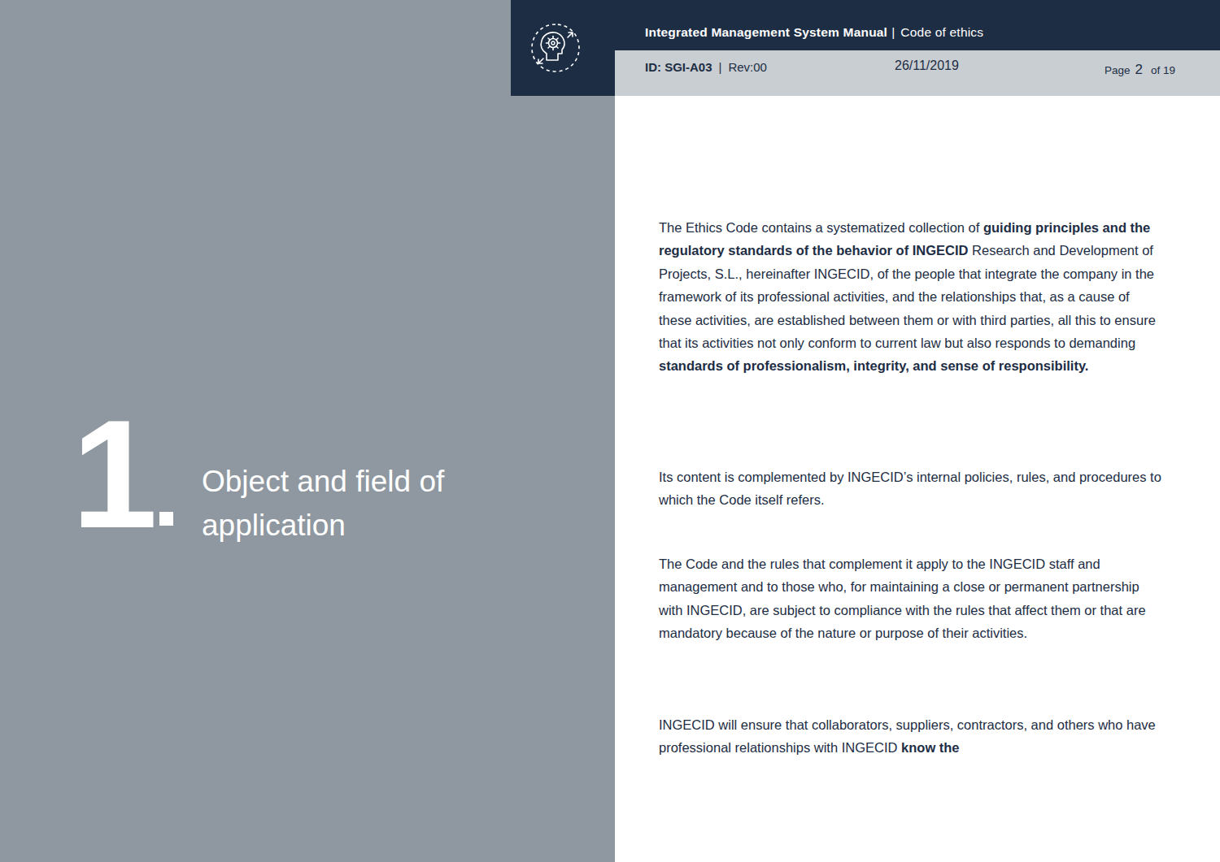Integrated Management System Manual|Code of ethics
ID: SGI-A03|Rev:00
26/11/2019
Page2 of 19
1
Object and field of application
The Ethics Code contains a systematized collection of guiding principles and the regulatory standards of the behavior of INGECID Research and Development of Projects, S.L., hereinafter INGECID, of the people that integrate the company in the framework of its professional activities, and the relationships that, as a cause of these activities, are established between them or with third parties, all this to ensure that its activities not only conform to current law but also responds to demanding standards of professionalism, integrity, and sense of responsibility.
Its content is complemented by INGECID’s internal policies, rules, and procedures to which the Code itself refers.
The Code and the rules that complement it apply to the INGECID staff and management and to those who, for maintaining a close or permanent partnership with INGECID, are subject to compliance with the rules that affect them or that are mandatory because of the nature or purpose of their activities.
INGECID will ensure that collaborators, suppliers, contractors, and others who have professional relationships with INGECID know the